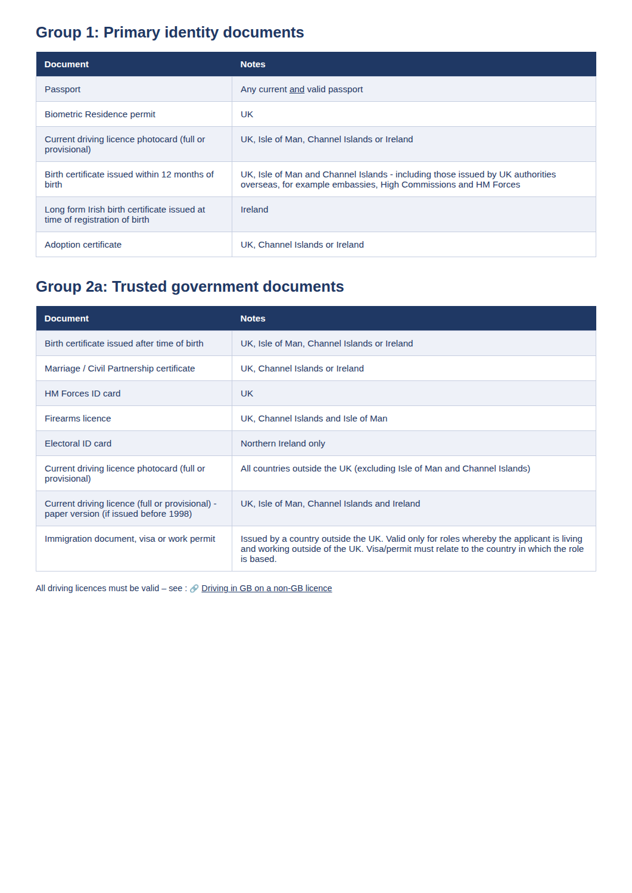Group 1: Primary identity documents
| Document | Notes |
| --- | --- |
| Passport | Any current and valid passport |
| Biometric Residence permit | UK |
| Current driving licence photocard (full or provisional) | UK, Isle of Man, Channel Islands or Ireland |
| Birth certificate issued within 12 months of birth | UK, Isle of Man and Channel Islands - including those issued by UK authorities overseas, for example embassies, High Commissions and HM Forces |
| Long form Irish birth certificate issued at time of registration of birth | Ireland |
| Adoption certificate | UK, Channel Islands or Ireland |
Group 2a: Trusted government documents
| Document | Notes |
| --- | --- |
| Birth certificate issued after time of birth | UK, Isle of Man, Channel Islands or Ireland |
| Marriage / Civil Partnership certificate | UK, Channel Islands or Ireland |
| HM Forces ID card | UK |
| Firearms licence | UK, Channel Islands and Isle of Man |
| Electoral ID card | Northern Ireland only |
| Current driving licence photocard (full or provisional) | All countries outside the UK (excluding Isle of Man and Channel Islands) |
| Current driving licence (full or provisional) - paper version (if issued before 1998) | UK, Isle of Man, Channel Islands and Ireland |
| Immigration document, visa or work permit | Issued by a country outside the UK. Valid only for roles whereby the applicant is living and working outside of the UK. Visa/permit must relate to the country in which the role is based. |
All driving licences must be valid – see : 🔗 Driving in GB on a non-GB licence